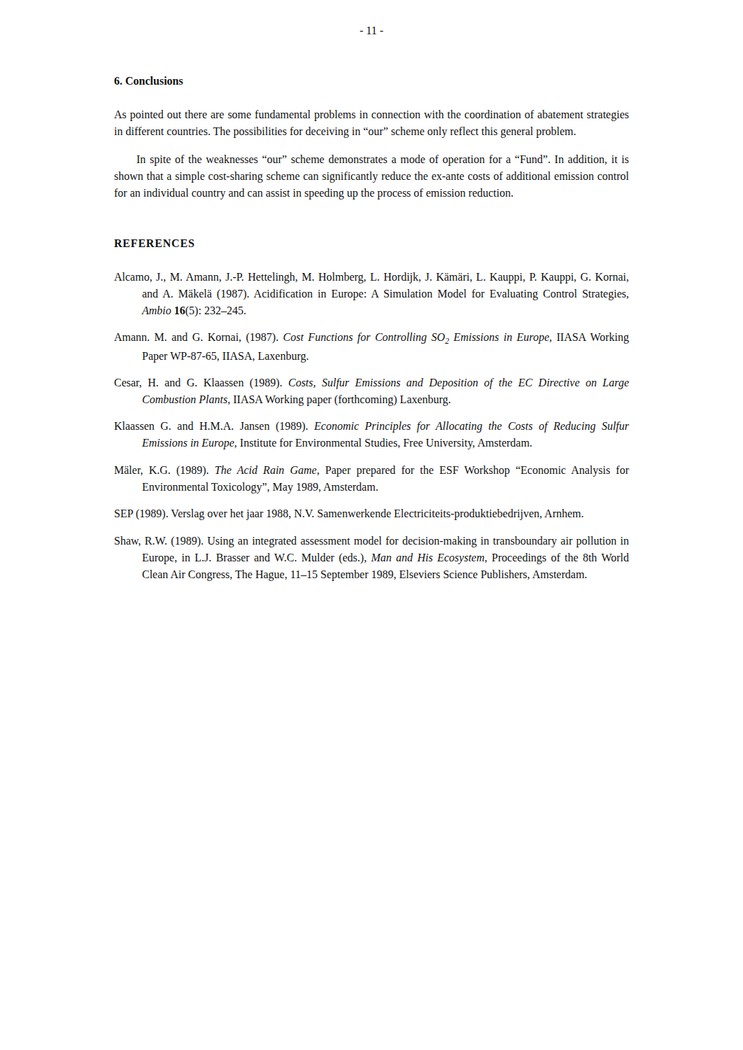- 11 -
6. Conclusions
As pointed out there are some fundamental problems in connection with the coordination of abatement strategies in different countries. The possibilities for deceiving in “our” scheme only reflect this general problem.
In spite of the weaknesses “our” scheme demonstrates a mode of operation for a “Fund”. In addition, it is shown that a simple cost-sharing scheme can significantly reduce the ex-ante costs of additional emission control for an individual country and can assist in speeding up the process of emission reduction.
REFERENCES
Alcamo, J., M. Amann, J.-P. Hettelingh, M. Holmberg, L. Hordijk, J. Kämäri, L. Kauppi, P. Kauppi, G. Kornai, and A. Mäkelä (1987). Acidification in Europe: A Simulation Model for Evaluating Control Strategies, Ambio 16(5): 232–245.
Amann. M. and G. Kornai, (1987). Cost Functions for Controlling SO2 Emissions in Europe, IIASA Working Paper WP-87-65, IIASA, Laxenburg.
Cesar, H. and G. Klaassen (1989). Costs, Sulfur Emissions and Deposition of the EC Directive on Large Combustion Plants, IIASA Working paper (forthcoming) Laxenburg.
Klaassen G. and H.M.A. Jansen (1989). Economic Principles for Allocating the Costs of Reducing Sulfur Emissions in Europe, Institute for Environmental Studies, Free University, Amsterdam.
Mäler, K.G. (1989). The Acid Rain Game, Paper prepared for the ESF Workshop “Economic Analysis for Environmental Toxicology”, May 1989, Amsterdam.
SEP (1989). Verslag over het jaar 1988, N.V. Samenwerkende Electriciteits-produktiebedrijven, Arnhem.
Shaw, R.W. (1989). Using an integrated assessment model for decision-making in transboundary air pollution in Europe, in L.J. Brasser and W.C. Mulder (eds.), Man and His Ecosystem, Proceedings of the 8th World Clean Air Congress, The Hague, 11–15 September 1989, Elseviers Science Publishers, Amsterdam.